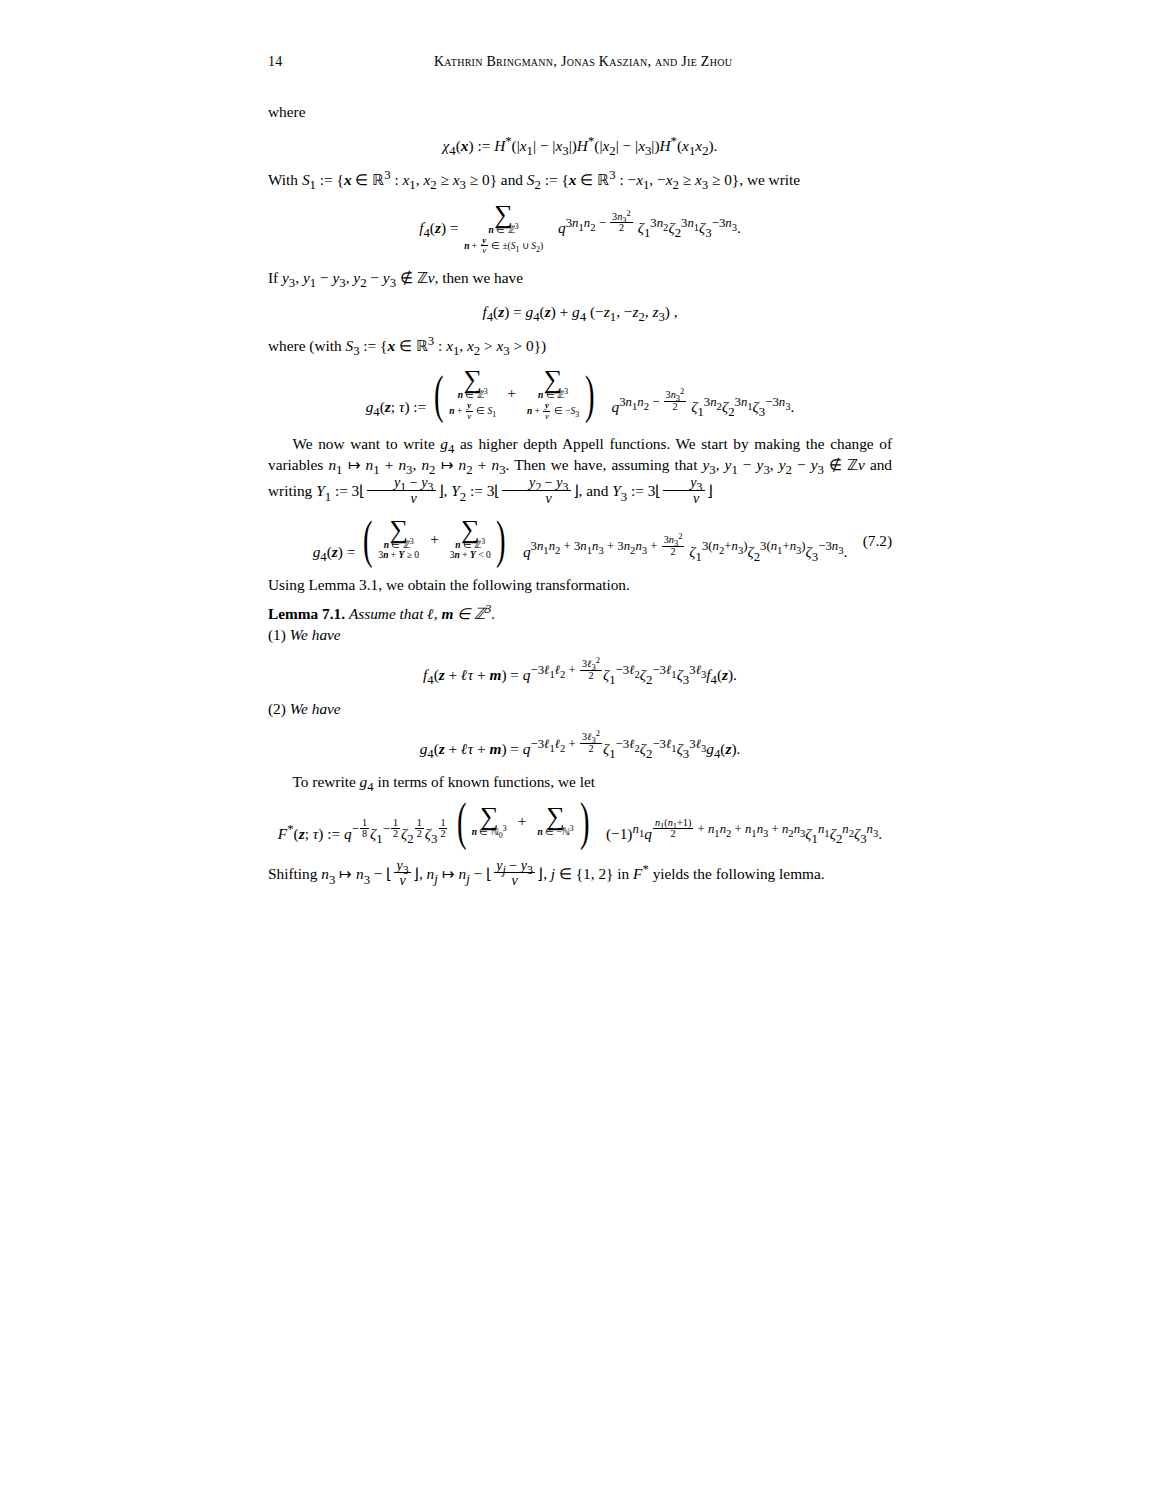14 Kathrin Bringmann, Jonas Kaszian, and Jie Zhou
where
χ4(x) := H*(|x1| − |x3|)H*(|x2| − |x3|)H*(x1x2).
With S1 := {x ∈ ℝ3 : x1, x2 ≥ x3 ≥ 0} and S2 := {x ∈ ℝ3 : −x1, −x2 ≥ x3 ≥ 0}, we write
f4(z) = ∑ n ∈ ℤ3 n + yv ∈ ±(S1 ∪ S2) q3n1n2 − 3n322 ζ13n2ζ23n1ζ3−3n3.
If y3, y1 − y3, y2 − y3 ∉ ℤv, then we have
f4(z) = g4(z) + g4 (−z1, −z2, z3) ,
where (with S3 := {x ∈ ℝ3 : x1, x2 > x3 > 0})
g4(z; τ) := ( ∑ n ∈ ℤ3 n + yv ∈ S1 + ∑ n ∈ ℤ3 n + yv ∈ −S3 ) q3n1n2 − 3n322 ζ13n2ζ23n1ζ3−3n3.
We now want to write g4 as higher depth Appell functions. We start by making the change of variables n1 ↦ n1 + n3, n2 ↦ n2 + n3. Then we have, assuming that y3, y1 − y3, y2 − y3 ∉ ℤv and writing Y1 := 3⌊y1 − y3 v⌋, Y2 := 3⌊y2 − y3 v⌋, and Y3 := 3⌊y3 v⌋
g4(z) = ( ∑ n ∈ ℤ3 3n + Y ≥ 0 + ∑ n ∈ ℤ3 3n + Y < 0 ) q3n1n2 + 3n1n3 + 3n2n3 + 3n322 ζ13(n2+n3)ζ23(n1+n3)ζ3−3n3. (7.2)
Using Lemma 3.1, we obtain the following transformation.
Lemma 7.1. Assume that ℓ, m ∈ ℤ3.
(1) We have
f4(z + ℓτ + m) = q−3ℓ1ℓ2 + 3ℓ322ζ1−3ℓ2ζ2−3ℓ1ζ33ℓ3f4(z).
(2) We have
g4(z + ℓτ + m) = q−3ℓ1ℓ2 + 3ℓ322ζ1−3ℓ2ζ2−3ℓ1ζ33ℓ3g4(z).
To rewrite g4 in terms of known functions, we let
F*(z; τ) := q−18ζ1−12ζ212ζ312 ( ∑ n ∈ ℕ03 + ∑ n ∈ −ℕ3 ) (−1)n1qn1(n1+1) 2 + n1n2 + n1n3 + n2n3ζ1n1ζ2n2ζ3n3.
Shifting n3 ↦ n3 − ⌊y3 v⌋, nj ↦ nj − ⌊yj − y3 v⌋, j ∈ {1, 2} in F* yields the following lemma.